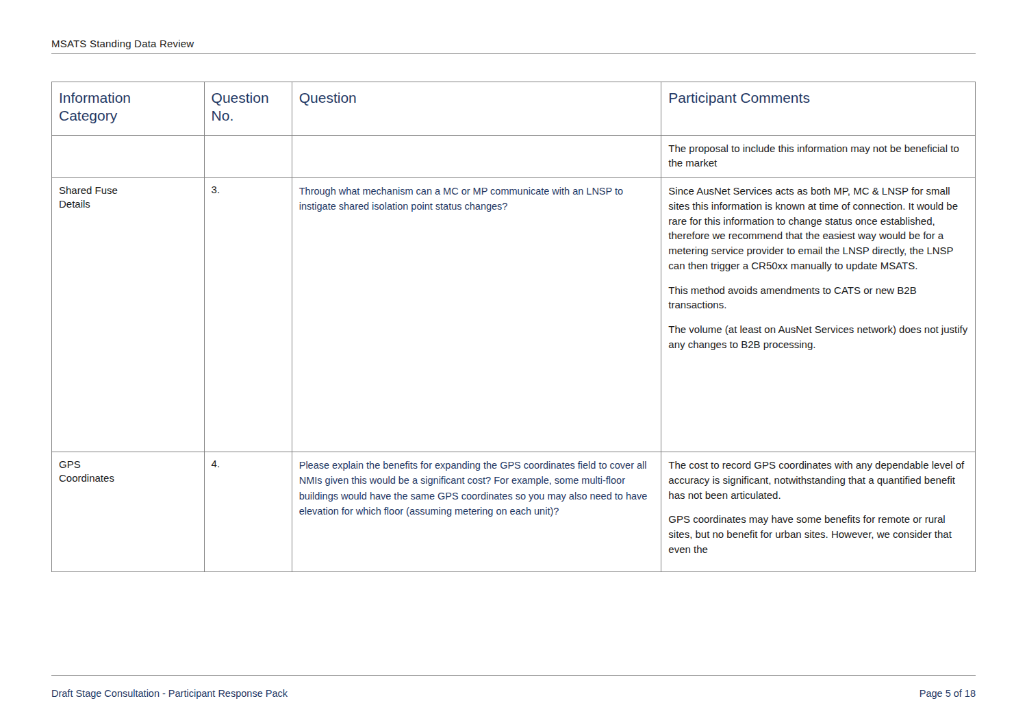MSATS Standing Data Review
| Information Category | Question No. | Question | Participant Comments |
| --- | --- | --- | --- |
| | | | The proposal to include this information may not be beneficial to the market |
| Shared Fuse Details | 3. | Through what mechanism can a MC or MP communicate with an LNSP to instigate shared isolation point status changes? | Since AusNet Services acts as both MP, MC & LNSP for small sites this information is known at time of connection. It would be rare for this information to change status once established, therefore we recommend that the easiest way would be for a metering service provider to email the LNSP directly, the LNSP can then trigger a CR50xx manually to update MSATS. This method avoids amendments to CATS or new B2B transactions. The volume (at least on AusNet Services network) does not justify any changes to B2B processing. |
| GPS Coordinates | 4. | Please explain the benefits for expanding the GPS coordinates field to cover all NMIs given this would be a significant cost? For example, some multi-floor buildings would have the same GPS coordinates so you may also need to have elevation for which floor (assuming metering on each unit)? | The cost to record GPS coordinates with any dependable level of accuracy is significant, notwithstanding that a quantified benefit has not been articulated. GPS coordinates may have some benefits for remote or rural sites, but no benefit for urban sites. However, we consider that even the |
Draft Stage Consultation - Participant Response Pack
Page 5 of 18